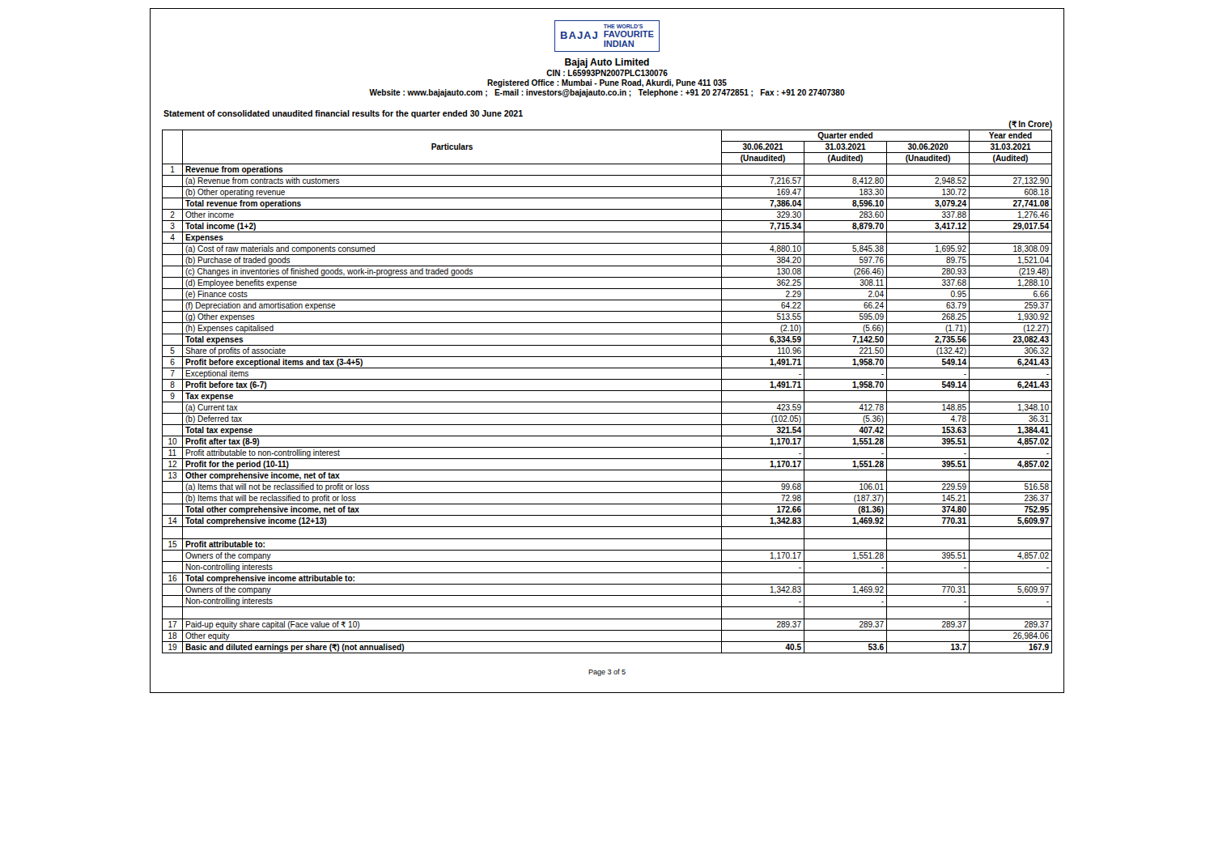BAJAJ THE WORLD'S
FAVOURITE
INDIAN
Bajaj Auto Limited
CIN : L65993PN2007PLC130076
Registered Office : Mumbai - Pune Road, Akurdi, Pune 411 035
Website : www.bajajauto.com ; E-mail : investors@bajajauto.co.in ; Telephone : +91 20 27472851 ; Fax : +91 20 27407380
Statement of consolidated unaudited financial results for the quarter ended 30 June 2021
(₹ In Crore)
| | Particulars | Quarter ended | Year ended |
| --- | --- | --- | --- |
| 30.06.2021 | 31.03.2021 | 30.06.2020 | 31.03.2021 |
| (Unaudited) | (Audited) | (Unaudited) | (Audited) |
| 1 | Revenue from operations | | | | |
| | (a) Revenue from contracts with customers | 7,216.57 | 8,412.80 | 2,948.52 | 27,132.90 |
| | (b) Other operating revenue | 169.47 | 183.30 | 130.72 | 608.18 |
| | Total revenue from operations | 7,386.04 | 8,596.10 | 3,079.24 | 27,741.08 |
| 2 | Other income | 329.30 | 283.60 | 337.88 | 1,276.46 |
| 3 | Total income (1+2) | 7,715.34 | 8,879.70 | 3,417.12 | 29,017.54 |
| 4 | Expenses | | | | |
| | (a) Cost of raw materials and components consumed | 4,880.10 | 5,845.38 | 1,695.92 | 18,308.09 |
| | (b) Purchase of traded goods | 384.20 | 597.76 | 89.75 | 1,521.04 |
| | (c) Changes in inventories of finished goods, work-in-progress and traded goods | 130.08 | (266.46) | 280.93 | (219.48) |
| | (d) Employee benefits expense | 362.25 | 308.11 | 337.68 | 1,288.10 |
| | (e) Finance costs | 2.29 | 2.04 | 0.95 | 6.66 |
| | (f) Depreciation and amortisation expense | 64.22 | 66.24 | 63.79 | 259.37 |
| | (g) Other expenses | 513.55 | 595.09 | 268.25 | 1,930.92 |
| | (h) Expenses capitalised | (2.10) | (5.66) | (1.71) | (12.27) |
| | Total expenses | 6,334.59 | 7,142.50 | 2,735.56 | 23,082.43 |
| 5 | Share of profits of associate | 110.96 | 221.50 | (132.42) | 306.32 |
| 6 | Profit before exceptional items and tax (3-4+5) | 1,491.71 | 1,958.70 | 549.14 | 6,241.43 |
| 7 | Exceptional items | - | - | - | - |
| 8 | Profit before tax (6-7) | 1,491.71 | 1,958.70 | 549.14 | 6,241.43 |
| 9 | Tax expense | | | | |
| | (a) Current tax | 423.59 | 412.78 | 148.85 | 1,348.10 |
| | (b) Deferred tax | (102.05) | (5.36) | 4.78 | 36.31 |
| | Total tax expense | 321.54 | 407.42 | 153.63 | 1,384.41 |
| 10 | Profit after tax (8-9) | 1,170.17 | 1,551.28 | 395.51 | 4,857.02 |
| 11 | Profit attributable to non-controlling interest | - | - | - | - |
| 12 | Profit for the period (10-11) | 1,170.17 | 1,551.28 | 395.51 | 4,857.02 |
| 13 | Other comprehensive income, net of tax | | | | |
| | (a) Items that will not be reclassified to profit or loss | 99.68 | 106.01 | 229.59 | 516.58 |
| | (b) Items that will be reclassified to profit or loss | 72.98 | (187.37) | 145.21 | 236.37 |
| | Total other comprehensive income, net of tax | 172.66 | (81.36) | 374.80 | 752.95 |
| 14 | Total comprehensive income (12+13) | 1,342.83 | 1,469.92 | 770.31 | 5,609.97 |
| 15 | Profit attributable to: | | | | |
| | Owners of the company | 1,170.17 | 1,551.28 | 395.51 | 4,857.02 |
| | Non-controlling interests | - | - | - | - |
| 16 | Total comprehensive income attributable to: | | | | |
| | Owners of the company | 1,342.83 | 1,469.92 | 770.31 | 5,609.97 |
| | Non-controlling interests | - | - | - | - |
| 17 | Paid-up equity share capital (Face value of ₹ 10) | 289.37 | 289.37 | 289.37 | 289.37 |
| 18 | Other equity | | | | 26,984.06 |
| 19 | Basic and diluted earnings per share (₹) (not annualised) | 40.5 | 53.6 | 13.7 | 167.9 |
Page 3 of 5